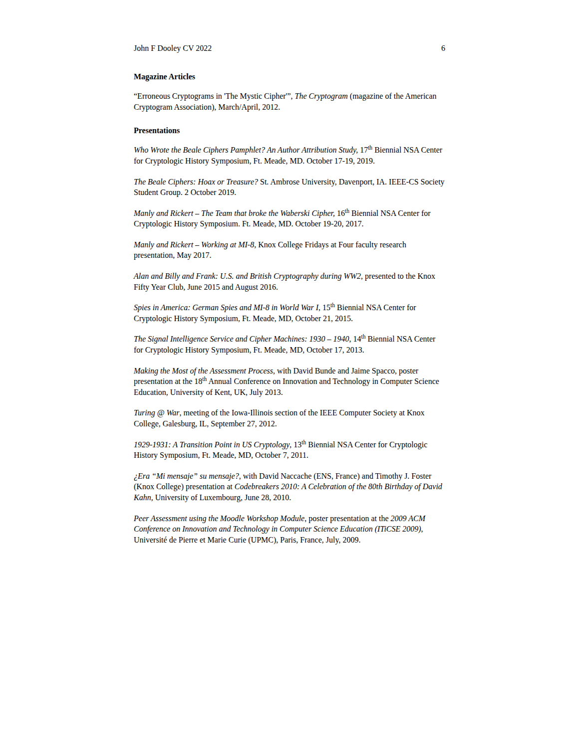John F Dooley CV 2022 6
Magazine Articles
“Erroneous Cryptograms in 'The Mystic Cipher'”, The Cryptogram (magazine of the American Cryptogram Association), March/April, 2012.
Presentations
Who Wrote the Beale Ciphers Pamphlet? An Author Attribution Study, 17th Biennial NSA Center for Cryptologic History Symposium, Ft. Meade, MD. October 17-19, 2019.
The Beale Ciphers: Hoax or Treasure? St. Ambrose University, Davenport, IA. IEEE-CS Society Student Group. 2 October 2019.
Manly and Rickert – The Team that broke the Waberski Cipher, 16th Biennial NSA Center for Cryptologic History Symposium. Ft. Meade, MD. October 19-20, 2017.
Manly and Rickert – Working at MI-8, Knox College Fridays at Four faculty research presentation, May 2017.
Alan and Billy and Frank: U.S. and British Cryptography during WW2, presented to the Knox Fifty Year Club, June 2015 and August 2016.
Spies in America: German Spies and MI-8 in World War I, 15th Biennial NSA Center for Cryptologic History Symposium, Ft. Meade, MD, October 21, 2015.
The Signal Intelligence Service and Cipher Machines: 1930 – 1940, 14th Biennial NSA Center for Cryptologic History Symposium, Ft. Meade, MD, October 17, 2013.
Making the Most of the Assessment Process, with David Bunde and Jaime Spacco, poster presentation at the 18th Annual Conference on Innovation and Technology in Computer Science Education, University of Kent, UK, July 2013.
Turing @ War, meeting of the Iowa-Illinois section of the IEEE Computer Society at Knox College, Galesburg, IL, September 27, 2012.
1929-1931: A Transition Point in US Cryptology, 13th Biennial NSA Center for Cryptologic History Symposium, Ft. Meade, MD, October 7, 2011.
¿Era “Mi mensaje” su mensaje?, with David Naccache (ENS, France) and Timothy J. Foster (Knox College) presentation at Codebreakers 2010: A Celebration of the 80th Birthday of David Kahn, University of Luxembourg, June 28, 2010.
Peer Assessment using the Moodle Workshop Module, poster presentation at the 2009 ACM Conference on Innovation and Technology in Computer Science Education (ITiCSE 2009), Université de Pierre et Marie Curie (UPMC), Paris, France, July, 2009.